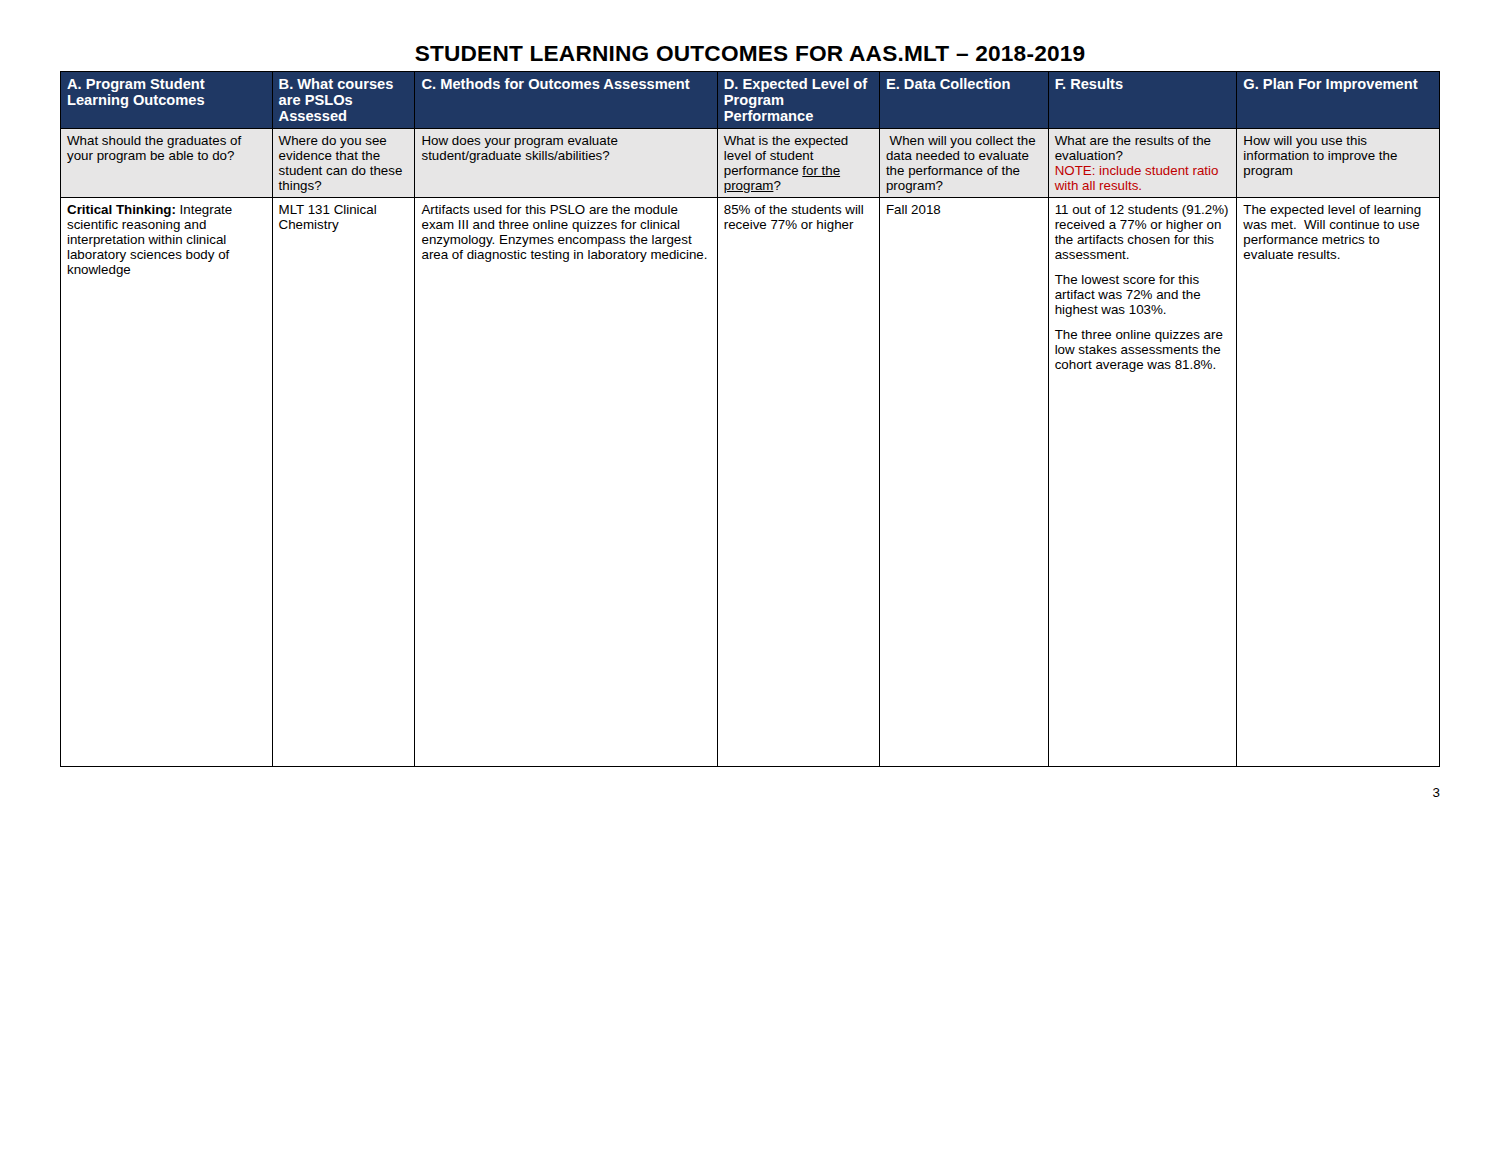STUDENT LEARNING OUTCOMES FOR AAS.MLT – 2018-2019
| A. Program Student Learning Outcomes | B. What courses are PSLOs Assessed | C. Methods for Outcomes Assessment | D. Expected Level of Program Performance | E. Data Collection | F. Results | G. Plan For Improvement |
| --- | --- | --- | --- | --- | --- | --- |
| What should the graduates of your program be able to do? | Where do you see evidence that the student can do these things? | How does your program evaluate student/graduate skills/abilities? | What is the expected level of student performance for the program ? | When will you collect the data needed to evaluate the performance of the program? | What are the results of the evaluation? NOTE: include student ratio with all results. | How will you use this information to improve the program |
| Critical Thinking: Integrate scientific reasoning and interpretation within clinical laboratory sciences body of knowledge | MLT 131 Clinical Chemistry | Artifacts used for this PSLO are the module exam III and three online quizzes for clinical enzymology. Enzymes encompass the largest area of diagnostic testing in laboratory medicine. | 85% of the students will receive 77% or higher | Fall 2018 | 11 out of 12 students (91.2%) received a 77% or higher on the artifacts chosen for this assessment. The lowest score for this artifact was 72% and the highest was 103%. The three online quizzes are low stakes assessments the cohort average was 81.8%. | The expected level of learning was met. Will continue to use performance metrics to evaluate results. |
3